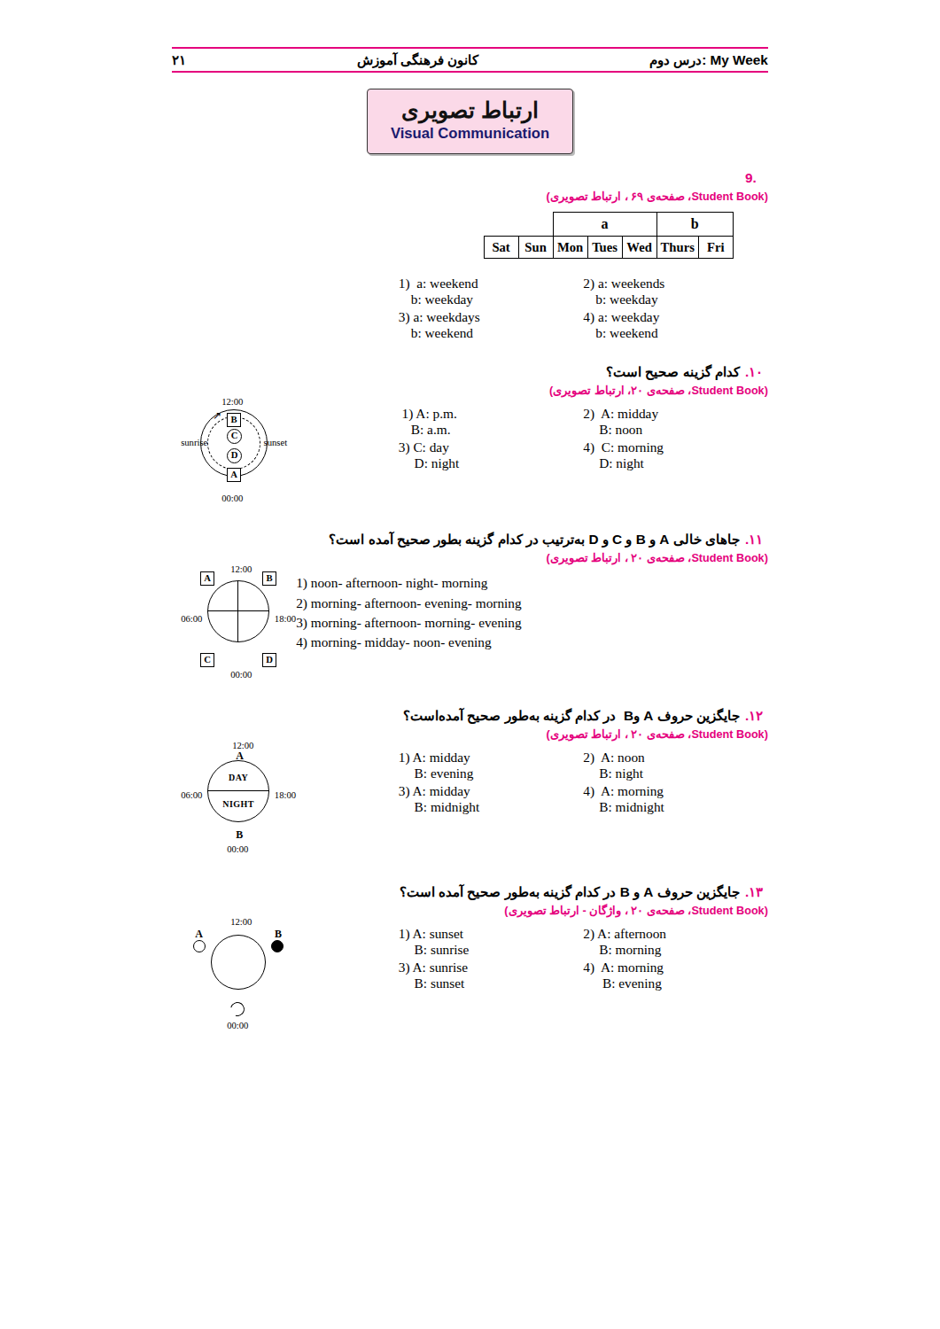درس دوم: My Week
کانون فرهنگی آموزش
۲۱
ارتباط تصویری
Visual Communication
9.
(Student Book، صفحه‌ی ۶۹ ، ارتباط تصویری)
| | | a | b | |
| Sat | Sun | Mon | Tues | Wed | Thurs | Fri |
1) a: weekendb: weekday
2) a: weekendsb: weekday
3) a: weekdaysb: weekend
4) a: weekdayb: weekend
.۱۰ کدام گزینه صحیح است؟
(Student Book، صفحه‌ی ۲۰، ارتباط تصویری)
12:00
00:00
sunrise
sunset
B
C
D
A
↗
1) A: p.m.B: a.m.
2) A: midday B: noon
3) C: day D: night
4) C: morning D: night
.۱۱ جاهای خالی A و B و C و D به‌ترتیب در کدام گزینه بطور صحیح آمده است؟
(Student Book، صفحه‌ی ۲۰ ، ارتباط تصویری)
12:00
00:00
06:00
18:00
A
B
C
D
1) noon- afternoon- night- morning
2) morning- afternoon- evening- morning
3) morning- afternoon- morning- evening
4) morning- midday- noon- evening
.۱۲ جایگزین حروف A وB در کدام گزینه به‌طور صحیح آمده‌است؟
(Student Book، صفحه‌ی ۲۰ ، ارتباط تصویری)
12:00
A
06:00
18:00
DAY
NIGHT
B
00:00
1) A: midday B: evening
2) A: noon B: night
3) A: midday B: midnight
4) A: morning B: midnight
.۱۳ جایگزین حروف A و B در کدام گزینه به‌طور صحیح آمده است؟
(Student Book، صفحه‌ی ۲۰ ، واژگان - ارتباط تصویری)
12:00
A
B
00:00
1) A: sunset B: sunrise
2) A: afternoon B: morning
3) A: sunrise B: sunset
4) A: morning B: evening